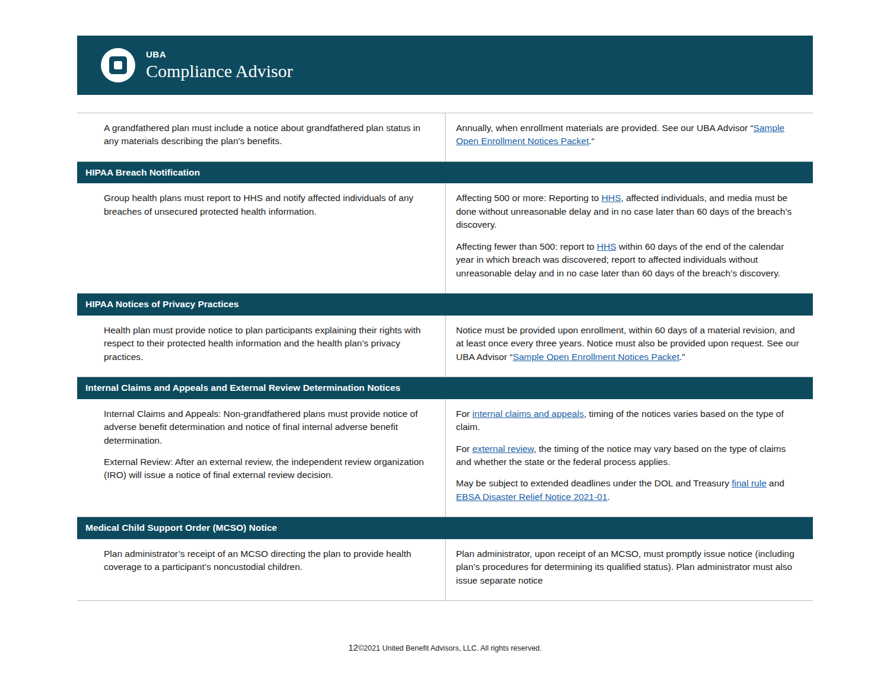UBA Compliance Advisor
| A grandfathered plan must include a notice about grandfathered plan status in any materials describing the plan's benefits. | Annually, when enrollment materials are provided. See our UBA Advisor “ Sample Open Enrollment Notices Packet .“ |
| HIPAA Breach Notification |
| Group health plans must report to HHS and notify affected individuals of any breaches of unsecured protected health information. | Affecting 500 or more: Reporting to HHS , affected individuals, and media must be done without unreasonable delay and in no case later than 60 days of the breach’s discovery. Affecting fewer than 500: report to HHS within 60 days of the end of the calendar year in which breach was discovered; report to affected individuals without unreasonable delay and in no case later than 60 days of the breach’s discovery. |
| HIPAA Notices of Privacy Practices |
| Health plan must provide notice to plan participants explaining their rights with respect to their protected health information and the health plan’s privacy practices. | Notice must be provided upon enrollment, within 60 days of a material revision, and at least once every three years. Notice must also be provided upon request. See our UBA Advisor “ Sample Open Enrollment Notices Packet .” |
| Internal Claims and Appeals and External Review Determination Notices |
| Internal Claims and Appeals: Non-grandfathered plans must provide notice of adverse benefit determination and notice of final internal adverse benefit determination. External Review: After an external review, the independent review organization (IRO) will issue a notice of final external review decision. | For internal claims and appeals , timing of the notices varies based on the type of claim. For external review , the timing of the notice may vary based on the type of claims and whether the state or the federal process applies. May be subject to extended deadlines under the DOL and Treasury final rule and EBSA Disaster Relief Notice 2021-01 . |
| Medical Child Support Order (MCSO) Notice |
| Plan administrator’s receipt of an MCSO directing the plan to provide health coverage to a participant’s noncustodial children. | Plan administrator, upon receipt of an MCSO, must promptly issue notice (including plan’s procedures for determining its qualified status). Plan administrator must also issue separate notice |
12©2021 United Benefit Advisors, LLC. All rights reserved.